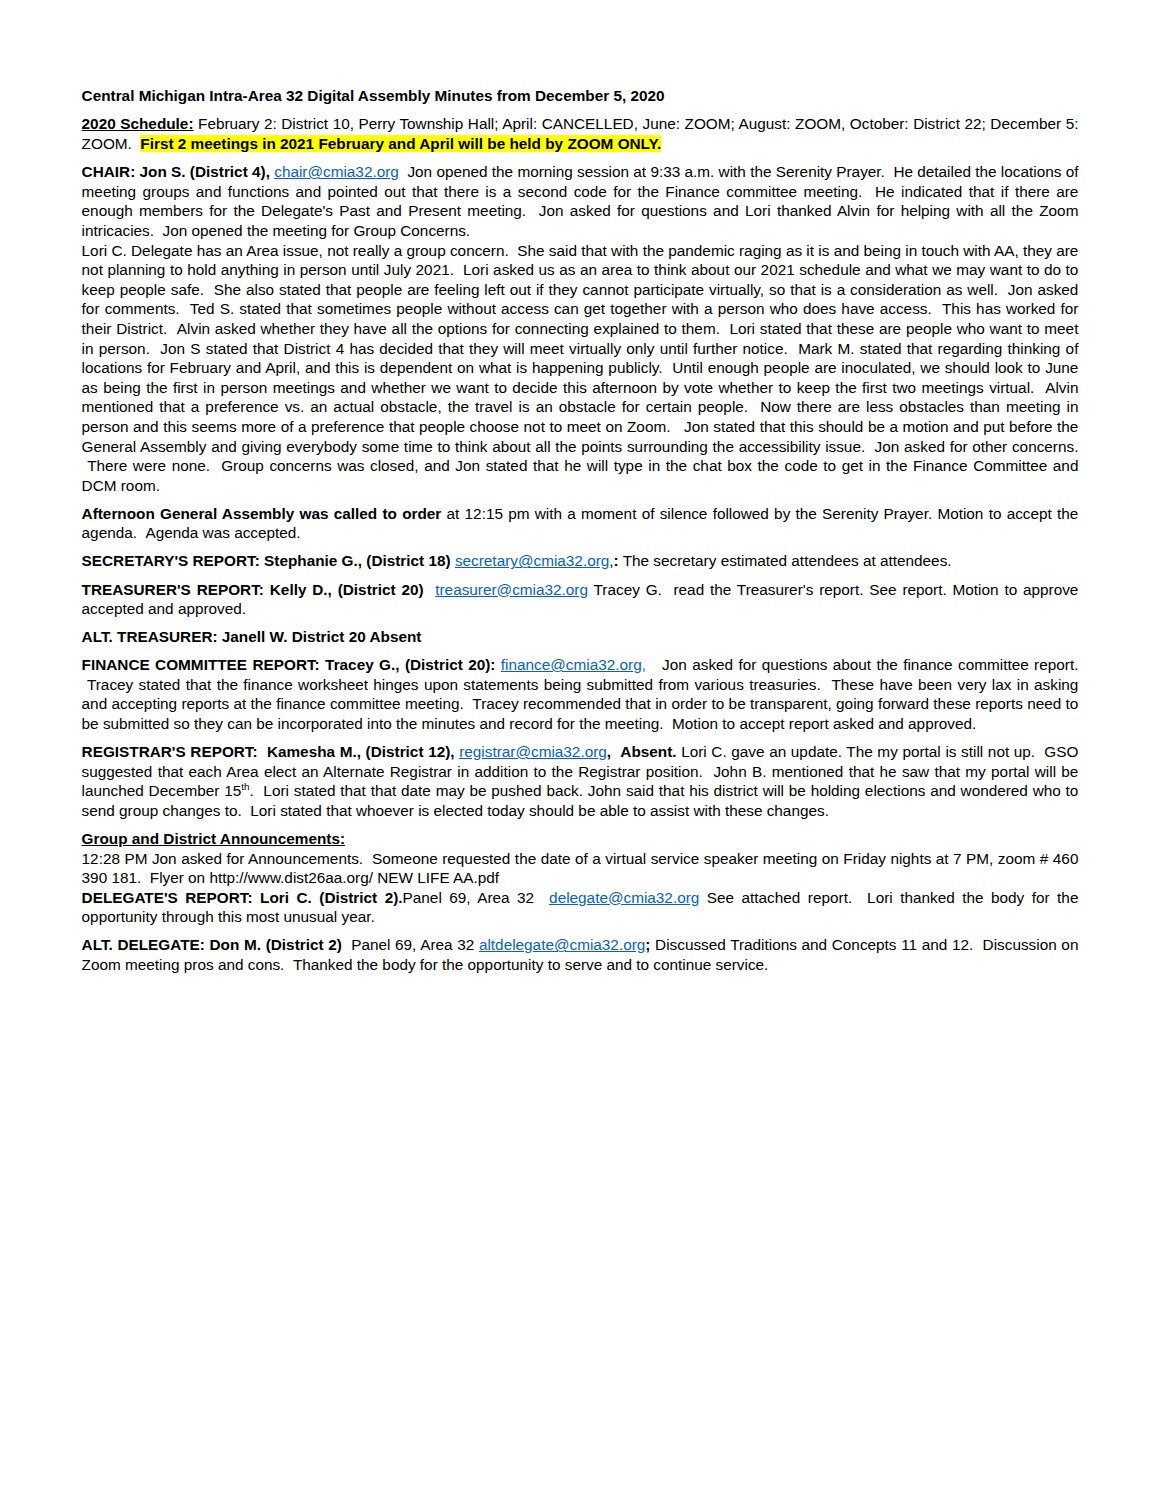Central Michigan Intra-Area 32 Digital Assembly Minutes from December 5, 2020
2020 Schedule: February 2: District 10, Perry Township Hall; April: CANCELLED, June: ZOOM; August: ZOOM, October: District 22; December 5: ZOOM. First 2 meetings in 2021 February and April will be held by ZOOM ONLY.
CHAIR: Jon S. (District 4), chair@cmia32.org Jon opened the morning session at 9:33 a.m. with the Serenity Prayer. He detailed the locations of meeting groups and functions and pointed out that there is a second code for the Finance committee meeting. He indicated that if there are enough members for the Delegate's Past and Present meeting. Jon asked for questions and Lori thanked Alvin for helping with all the Zoom intricacies. Jon opened the meeting for Group Concerns.
Lori C. Delegate has an Area issue, not really a group concern. She said that with the pandemic raging as it is and being in touch with AA, they are not planning to hold anything in person until July 2021. Lori asked us as an area to think about our 2021 schedule and what we may want to do to keep people safe. She also stated that people are feeling left out if they cannot participate virtually, so that is a consideration as well. Jon asked for comments. Ted S. stated that sometimes people without access can get together with a person who does have access. This has worked for their District. Alvin asked whether they have all the options for connecting explained to them. Lori stated that these are people who want to meet in person. Jon S stated that District 4 has decided that they will meet virtually only until further notice. Mark M. stated that regarding thinking of locations for February and April, and this is dependent on what is happening publicly. Until enough people are inoculated, we should look to June as being the first in person meetings and whether we want to decide this afternoon by vote whether to keep the first two meetings virtual. Alvin mentioned that a preference vs. an actual obstacle, the travel is an obstacle for certain people. Now there are less obstacles than meeting in person and this seems more of a preference that people choose not to meet on Zoom. Jon stated that this should be a motion and put before the General Assembly and giving everybody some time to think about all the points surrounding the accessibility issue. Jon asked for other concerns. There were none. Group concerns was closed, and Jon stated that he will type in the chat box the code to get in the Finance Committee and DCM room.
Afternoon General Assembly was called to order at 12:15 pm with a moment of silence followed by the Serenity Prayer. Motion to accept the agenda. Agenda was accepted.
SECRETARY'S REPORT: Stephanie G., (District 18) secretary@cmia32.org,: The secretary estimated attendees at attendees.
TREASURER'S REPORT: Kelly D., (District 20) treasurer@cmia32.org Tracey G. read the Treasurer's report. See report. Motion to approve accepted and approved.
ALT. TREASURER: Janell W. District 20 Absent
FINANCE COMMITTEE REPORT: Tracey G., (District 20): finance@cmia32.org, Jon asked for questions about the finance committee report. Tracey stated that the finance worksheet hinges upon statements being submitted from various treasuries. These have been very lax in asking and accepting reports at the finance committee meeting. Tracey recommended that in order to be transparent, going forward these reports need to be submitted so they can be incorporated into the minutes and record for the meeting. Motion to accept report asked and approved.
REGISTRAR'S REPORT: Kamesha M., (District 12), registrar@cmia32.org, Absent. Lori C. gave an update. The my portal is still not up. GSO suggested that each Area elect an Alternate Registrar in addition to the Registrar position. John B. mentioned that he saw that my portal will be launched December 15th. Lori stated that that date may be pushed back. John said that his district will be holding elections and wondered who to send group changes to. Lori stated that whoever is elected today should be able to assist with these changes.
Group and District Announcements:
12:28 PM Jon asked for Announcements. Someone requested the date of a virtual service speaker meeting on Friday nights at 7 PM, zoom # 460 390 181. Flyer on http://www.dist26aa.org/ NEW LIFE AA.pdf
DELEGATE'S REPORT: Lori C. (District 2). Panel 69, Area 32 delegate@cmia32.org See attached report. Lori thanked the body for the opportunity through this most unusual year.
ALT. DELEGATE: Don M. (District 2) Panel 69, Area 32 altdelegate@cmia32.org; Discussed Traditions and Concepts 11 and 12. Discussion on Zoom meeting pros and cons. Thanked the body for the opportunity to serve and to continue service.